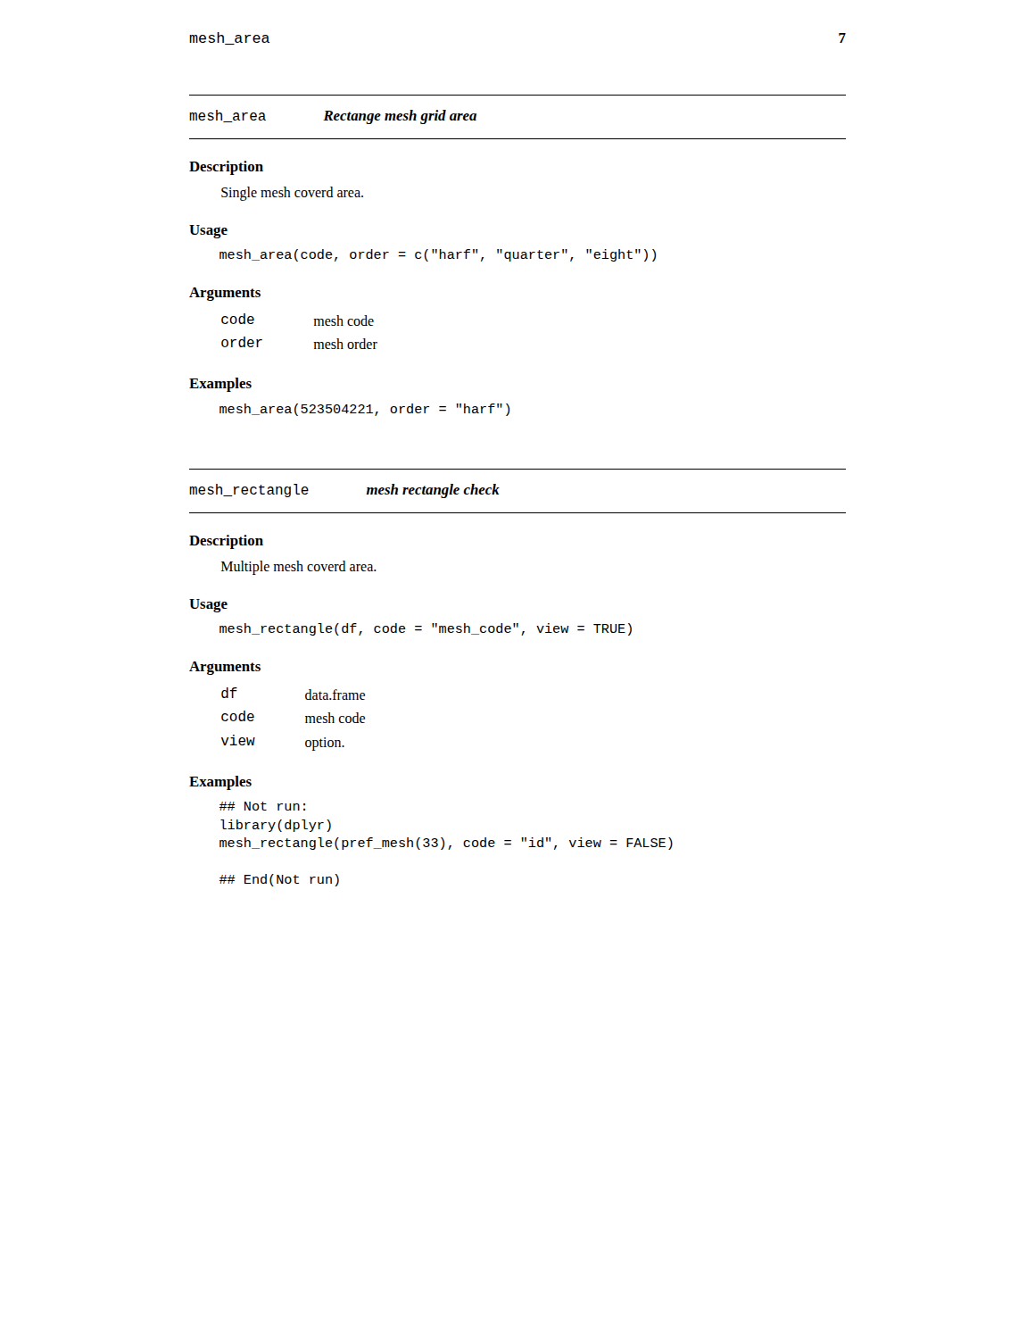mesh_area 7
mesh_area Rectange mesh grid area
Description
Single mesh coverd area.
Usage
mesh_area(code, order = c("harf", "quarter", "eight"))
Arguments
| code | mesh code |
| order | mesh order |
Examples
mesh_area(523504221, order = "harf")
mesh_rectangle mesh rectangle check
Description
Multiple mesh coverd area.
Usage
mesh_rectangle(df, code = "mesh_code", view = TRUE)
Arguments
| df | data.frame |
| code | mesh code |
| view | option. |
Examples
## Not run:
library(dplyr)
mesh_rectangle(pref_mesh(33), code = "id", view = FALSE)

## End(Not run)